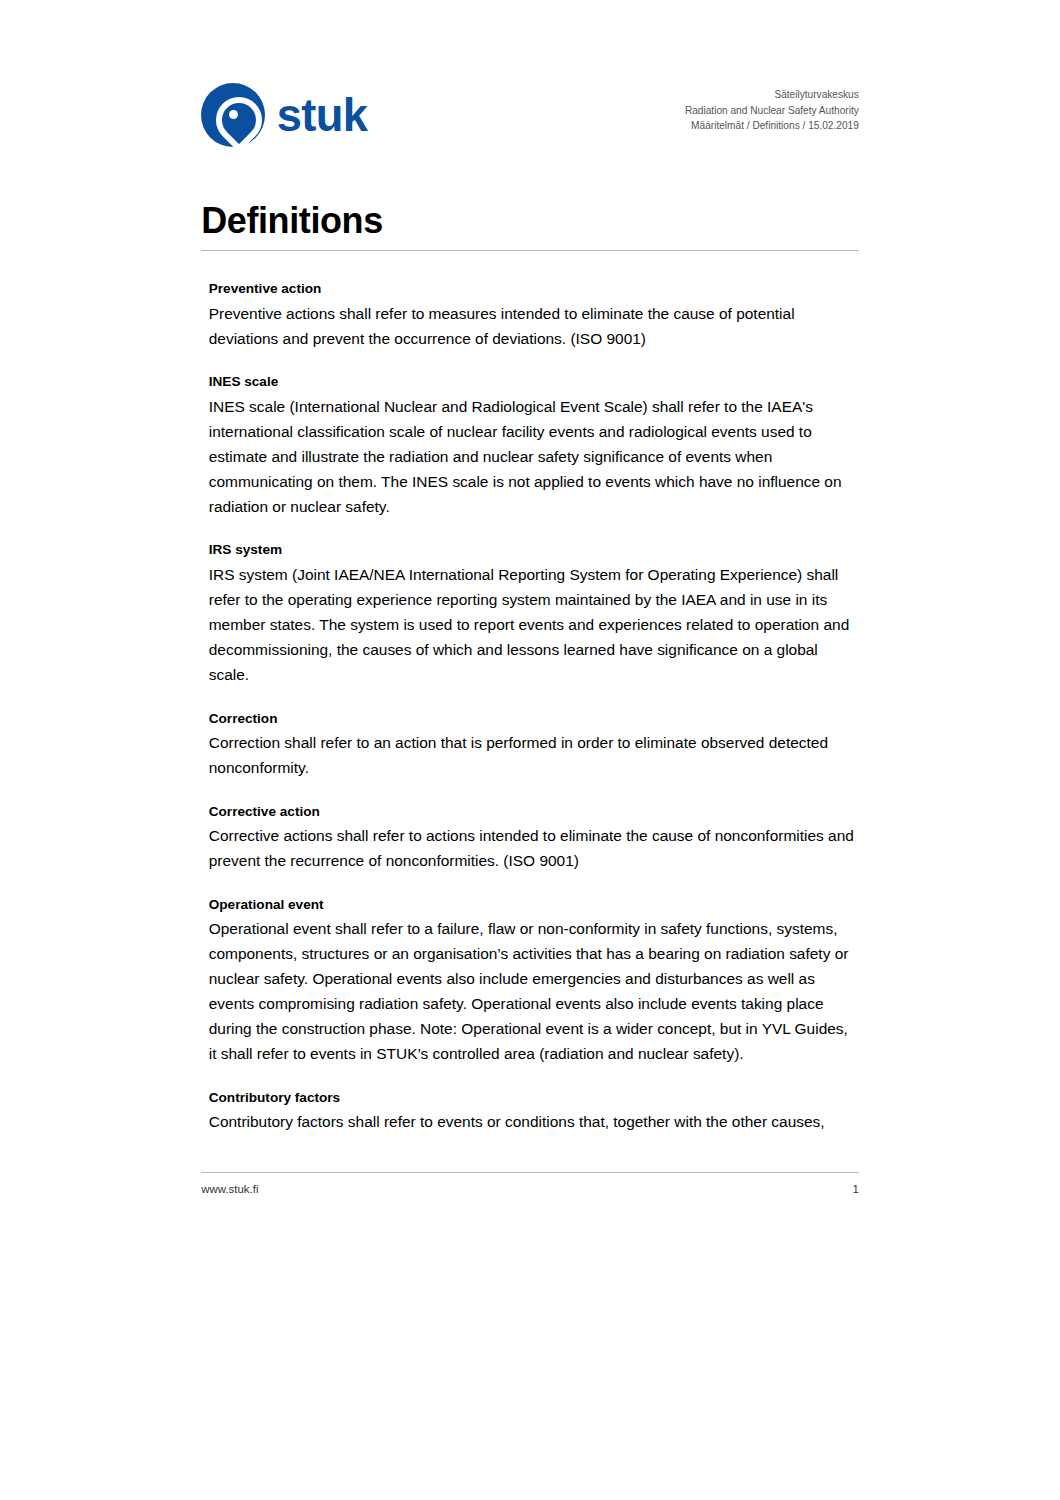stuk
Säteilyturvakeskus
Radiation and Nuclear Safety Authority
Määritelmät / Definitions / 15.02.2019
Definitions
Preventive action
Preventive actions shall refer to measures intended to eliminate the cause of potential deviations and prevent the occurrence of deviations. (ISO 9001)
INES scale
INES scale (International Nuclear and Radiological Event Scale) shall refer to the IAEA's international classification scale of nuclear facility events and radiological events used to estimate and illustrate the radiation and nuclear safety significance of events when communicating on them. The INES scale is not applied to events which have no influence on radiation or nuclear safety.
IRS system
IRS system (Joint IAEA/NEA International Reporting System for Operating Experience) shall refer to the operating experience reporting system maintained by the IAEA and in use in its member states. The system is used to report events and experiences related to operation and decommissioning, the causes of which and lessons learned have significance on a global scale.
Correction
Correction shall refer to an action that is performed in order to eliminate observed detected nonconformity.
Corrective action
Corrective actions shall refer to actions intended to eliminate the cause of nonconformities and prevent the recurrence of nonconformities. (ISO 9001)
Operational event
Operational event shall refer to a failure, flaw or non-conformity in safety functions, systems, components, structures or an organisation’s activities that has a bearing on radiation safety or nuclear safety. Operational events also include emergencies and disturbances as well as events compromising radiation safety. Operational events also include events taking place during the construction phase. Note: Operational event is a wider concept, but in YVL Guides, it shall refer to events in STUK’s controlled area (radiation and nuclear safety).
Contributory factors
Contributory factors shall refer to events or conditions that, together with the other causes,
www.stuk.fi 1